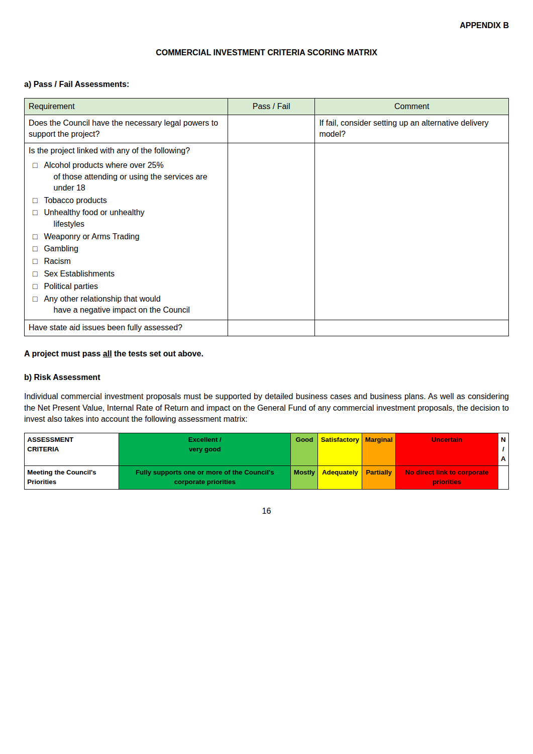APPENDIX B
COMMERCIAL INVESTMENT CRITERIA SCORING MATRIX
a) Pass / Fail Assessments:
| Requirement | Pass / Fail | Comment |
| --- | --- | --- |
| Does the Council have the necessary legal powers to support the project? | | If fail, consider setting up an alternative delivery model? |
| Is the project linked with any of the following? Alcohol products where over 25% of those attending or using the services are under 18 Tobacco products Unhealthy food or unhealthy lifestyles Weaponry or Arms Trading Gambling Racism Sex Establishments Political parties Any other relationship that would have a negative impact on the Council | | |
| Have state aid issues been fully assessed? | | |
A project must pass all the tests set out above.
b) Risk Assessment
Individual commercial investment proposals must be supported by detailed business cases and business plans. As well as considering the Net Present Value, Internal Rate of Return and impact on the General Fund of any commercial investment proposals, the decision to invest also takes into account the following assessment matrix:
| ASSESSMENT CRITERIA | Excellent / very good | Good | Satisfactory | Marginal | Uncertain | N / A |
| --- | --- | --- | --- | --- | --- | --- |
| Meeting the Council's Priorities | Fully supports one or more of the Council's corporate priorities | Mostly | Adequately | Partially | No direct link to corporate priorities | |
16